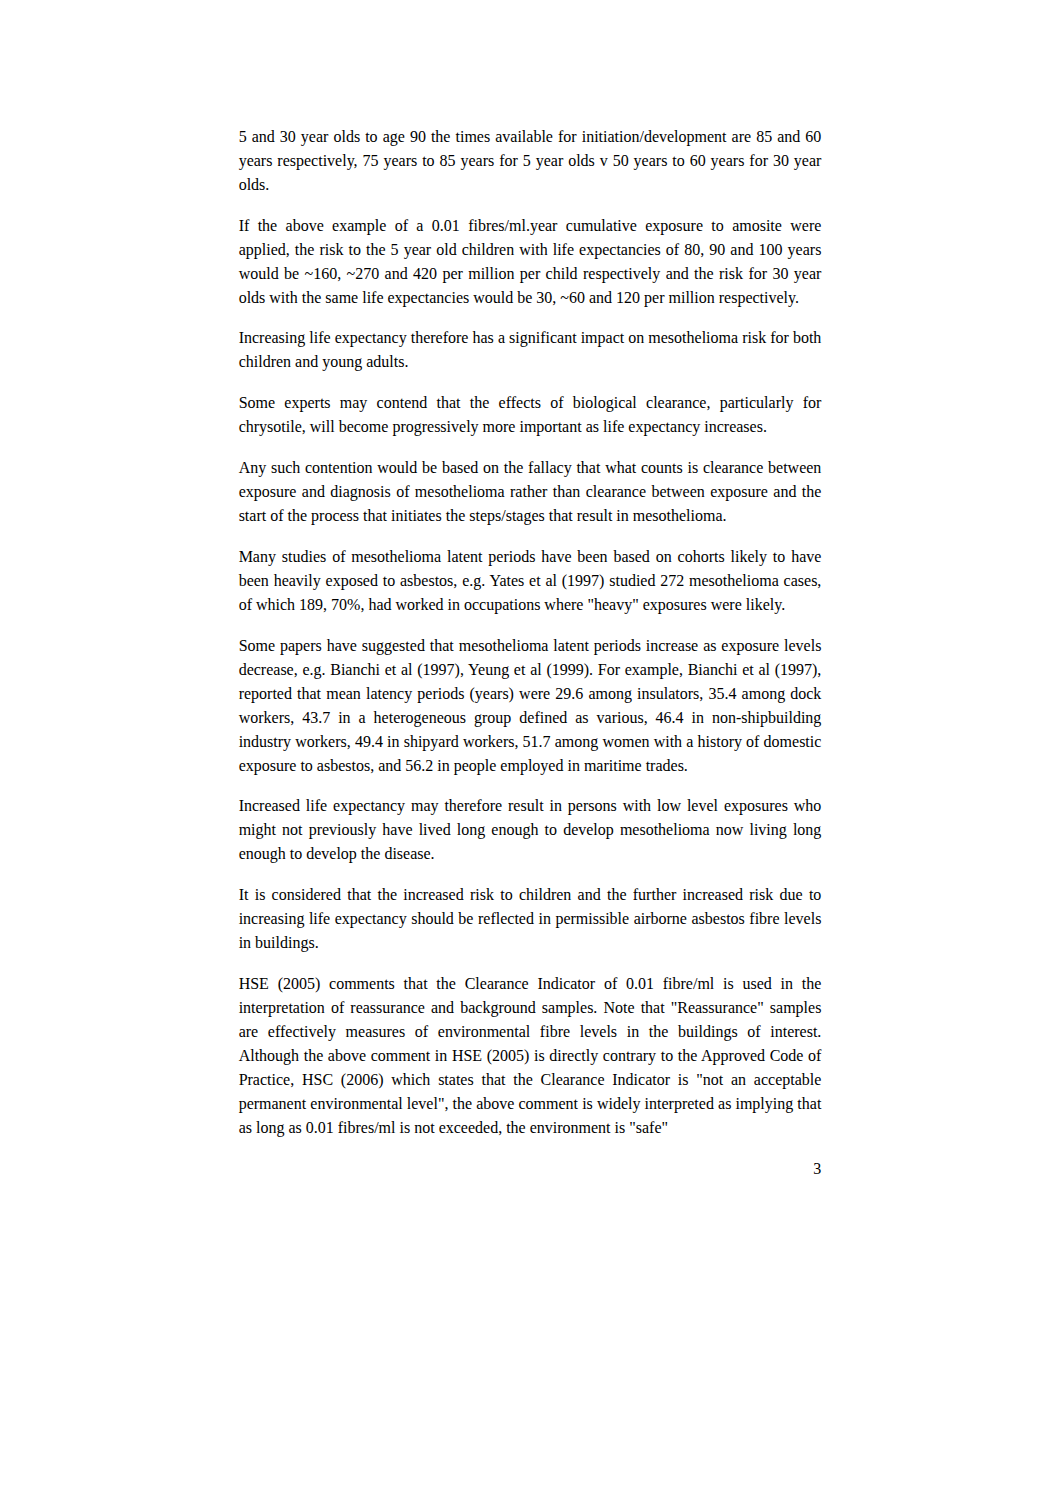5 and 30 year olds to age 90 the times available for initiation/development are 85 and 60 years respectively, 75 years to 85 years for 5 year olds v 50 years to 60 years for 30 year olds.
If the above example of a 0.01 fibres/ml.year cumulative exposure to amosite were applied, the risk to the 5 year old children with life expectancies of 80, 90 and 100 years would be ~160, ~270 and 420 per million per child respectively and the risk for 30 year olds with the same life expectancies would be 30, ~60 and 120 per million respectively.
Increasing life expectancy therefore has a significant impact on mesothelioma risk for both children and young adults.
Some experts may contend that the effects of biological clearance, particularly for chrysotile, will become progressively more important as life expectancy increases.
Any such contention would be based on the fallacy that what counts is clearance between exposure and diagnosis of mesothelioma rather than clearance between exposure and the start of the process that initiates the steps/stages that result in mesothelioma.
Many studies of mesothelioma latent periods have been based on cohorts likely to have been heavily exposed to asbestos, e.g. Yates et al (1997) studied 272 mesothelioma cases, of which 189, 70%, had worked in occupations where "heavy" exposures were likely.
Some papers have suggested that mesothelioma latent periods increase as exposure levels decrease, e.g. Bianchi et al (1997), Yeung et al (1999). For example, Bianchi et al (1997), reported that mean latency periods (years) were 29.6 among insulators, 35.4 among dock workers, 43.7 in a heterogeneous group defined as various, 46.4 in non-shipbuilding industry workers, 49.4 in shipyard workers, 51.7 among women with a history of domestic exposure to asbestos, and 56.2 in people employed in maritime trades.
Increased life expectancy may therefore result in persons with low level exposures who might not previously have lived long enough to develop mesothelioma now living long enough to develop the disease.
It is considered that the increased risk to children and the further increased risk due to increasing life expectancy should be reflected in permissible airborne asbestos fibre levels in buildings.
HSE (2005) comments that the Clearance Indicator of 0.01 fibre/ml is used in the interpretation of reassurance and background samples. Note that "Reassurance" samples are effectively measures of environmental fibre levels in the buildings of interest. Although the above comment in HSE (2005) is directly contrary to the Approved Code of Practice, HSC (2006) which states that the Clearance Indicator is "not an acceptable permanent environmental level", the above comment is widely interpreted as implying that as long as 0.01 fibres/ml is not exceeded, the environment is "safe"
3